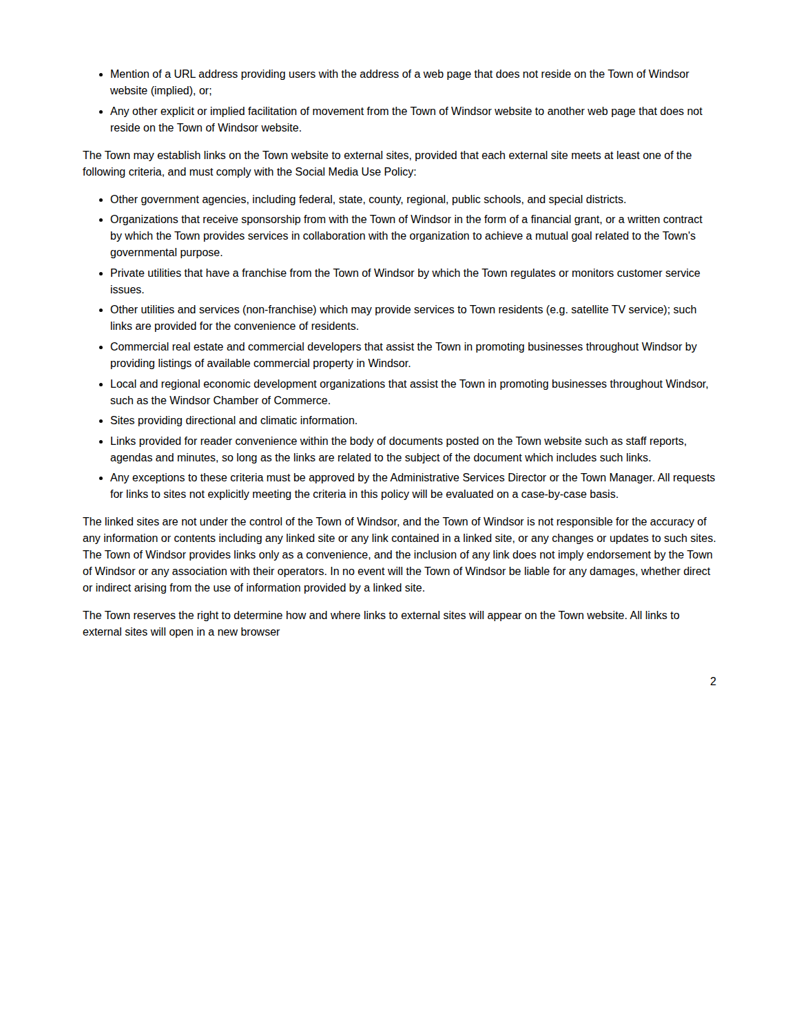Mention of a URL address providing users with the address of a web page that does not reside on the Town of Windsor website (implied), or;
Any other explicit or implied facilitation of movement from the Town of Windsor website to another web page that does not reside on the Town of Windsor website.
The Town may establish links on the Town website to external sites, provided that each external site meets at least one of the following criteria, and must comply with the Social Media Use Policy:
Other government agencies, including federal, state, county, regional, public schools, and special districts.
Organizations that receive sponsorship from with the Town of Windsor in the form of a financial grant, or a written contract by which the Town provides services in collaboration with the organization to achieve a mutual goal related to the Town's governmental purpose.
Private utilities that have a franchise from the Town of Windsor by which the Town regulates or monitors customer service issues.
Other utilities and services (non-franchise) which may provide services to Town residents (e.g. satellite TV service); such links are provided for the convenience of residents.
Commercial real estate and commercial developers that assist the Town in promoting businesses throughout Windsor by providing listings of available commercial property in Windsor.
Local and regional economic development organizations that assist the Town in promoting businesses throughout Windsor, such as the Windsor Chamber of Commerce.
Sites providing directional and climatic information.
Links provided for reader convenience within the body of documents posted on the Town website such as staff reports, agendas and minutes, so long as the links are related to the subject of the document which includes such links.
Any exceptions to these criteria must be approved by the Administrative Services Director or the Town Manager. All requests for links to sites not explicitly meeting the criteria in this policy will be evaluated on a case-by-case basis.
The linked sites are not under the control of the Town of Windsor, and the Town of Windsor is not responsible for the accuracy of any information or contents including any linked site or any link contained in a linked site, or any changes or updates to such sites. The Town of Windsor provides links only as a convenience, and the inclusion of any link does not imply endorsement by the Town of Windsor or any association with their operators. In no event will the Town of Windsor be liable for any damages, whether direct or indirect arising from the use of information provided by a linked site.
The Town reserves the right to determine how and where links to external sites will appear on the Town website. All links to external sites will open in a new browser
2